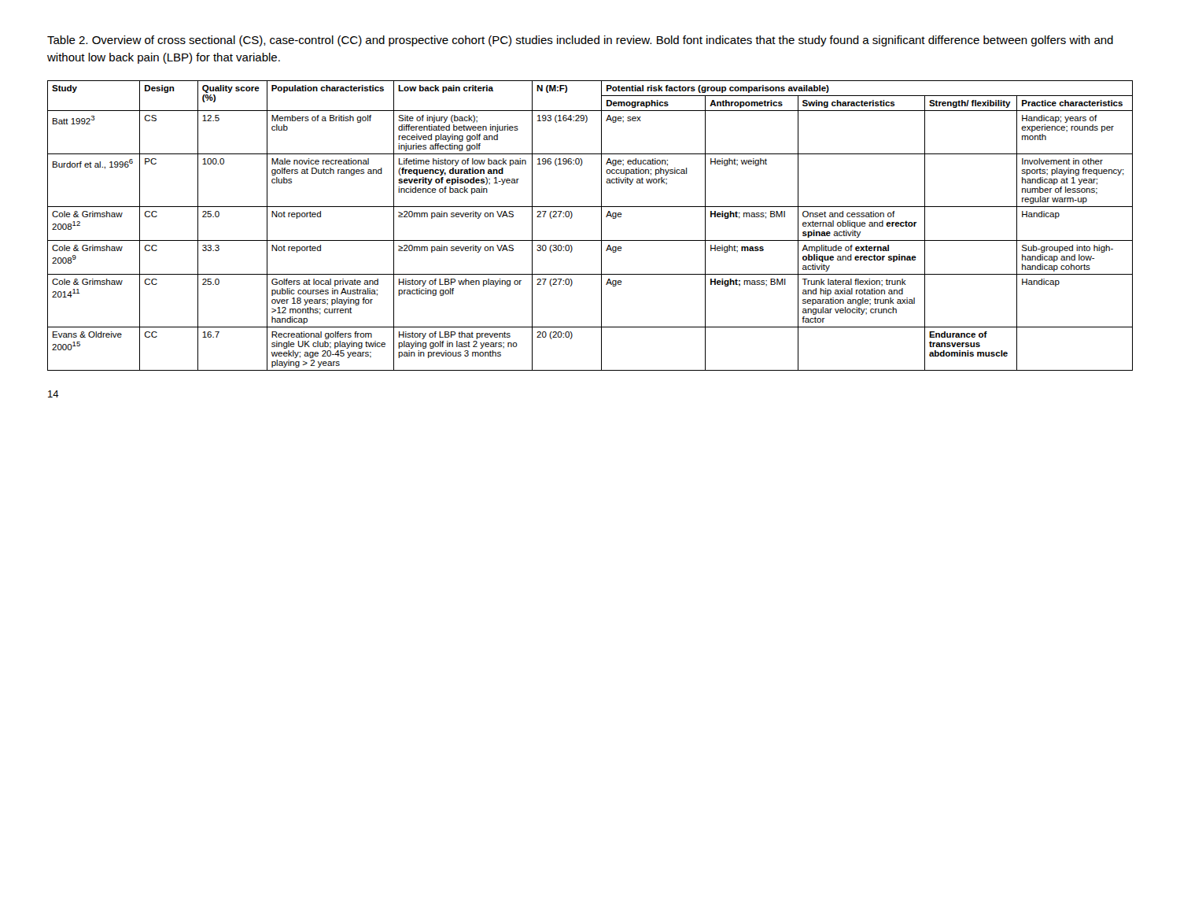Table 2. Overview of cross sectional (CS), case-control (CC) and prospective cohort (PC) studies included in review. Bold font indicates that the study found a significant difference between golfers with and without low back pain (LBP) for that variable.
| Study | Design | Quality score (%) | Population characteristics | Low back pain criteria | N (M:F) | Potential risk factors (group comparisons available) |
| --- | --- | --- | --- | --- | --- | --- |
| Demographics | Anthropometrics | Swing characteristics | Strength/ flexibility | Practice characteristics |
| Batt 1992 3 | CS | 12.5 | Members of a British golf club | Site of injury (back); differentiated between injuries received playing golf and injuries affecting golf | 193 (164:29) | Age; sex | | | | Handicap; years of experience; rounds per month |
| Burdorf et al., 1996 6 | PC | 100.0 | Male novice recreational golfers at Dutch ranges and clubs | Lifetime history of low back pain ( frequency, duration and severity of episodes ); 1-year incidence of back pain | 196 (196:0) | Age; education; occupation; physical activity at work; | Height; weight | | | Involvement in other sports; playing frequency; handicap at 1 year; number of lessons; regular warm-up |
| Cole & Grimshaw 2008 12 | CC | 25.0 | Not reported | ≥20mm pain severity on VAS | 27 (27:0) | Age | Height ; mass; BMI | Onset and cessation of external oblique and erector spinae activity | | Handicap |
| Cole & Grimshaw 2008 9 | CC | 33.3 | Not reported | ≥20mm pain severity on VAS | 30 (30:0) | Age | Height; mass | Amplitude of external oblique and erector spinae activity | | Sub-grouped into high-handicap and low-handicap cohorts |
| Cole & Grimshaw 2014 11 | CC | 25.0 | Golfers at local private and public courses in Australia; over 18 years; playing for >12 months; current handicap | History of LBP when playing or practicing golf | 27 (27:0) | Age | Height; mass; BMI | Trunk lateral flexion; trunk and hip axial rotation and separation angle; trunk axial angular velocity; crunch factor | | Handicap |
| Evans & Oldreive 2000 15 | CC | 16.7 | Recreational golfers from single UK club; playing twice weekly; age 20-45 years; playing > 2 years | History of LBP that prevents playing golf in last 2 years; no pain in previous 3 months | 20 (20:0) | | | | Endurance of transversus abdominis muscle | |
14